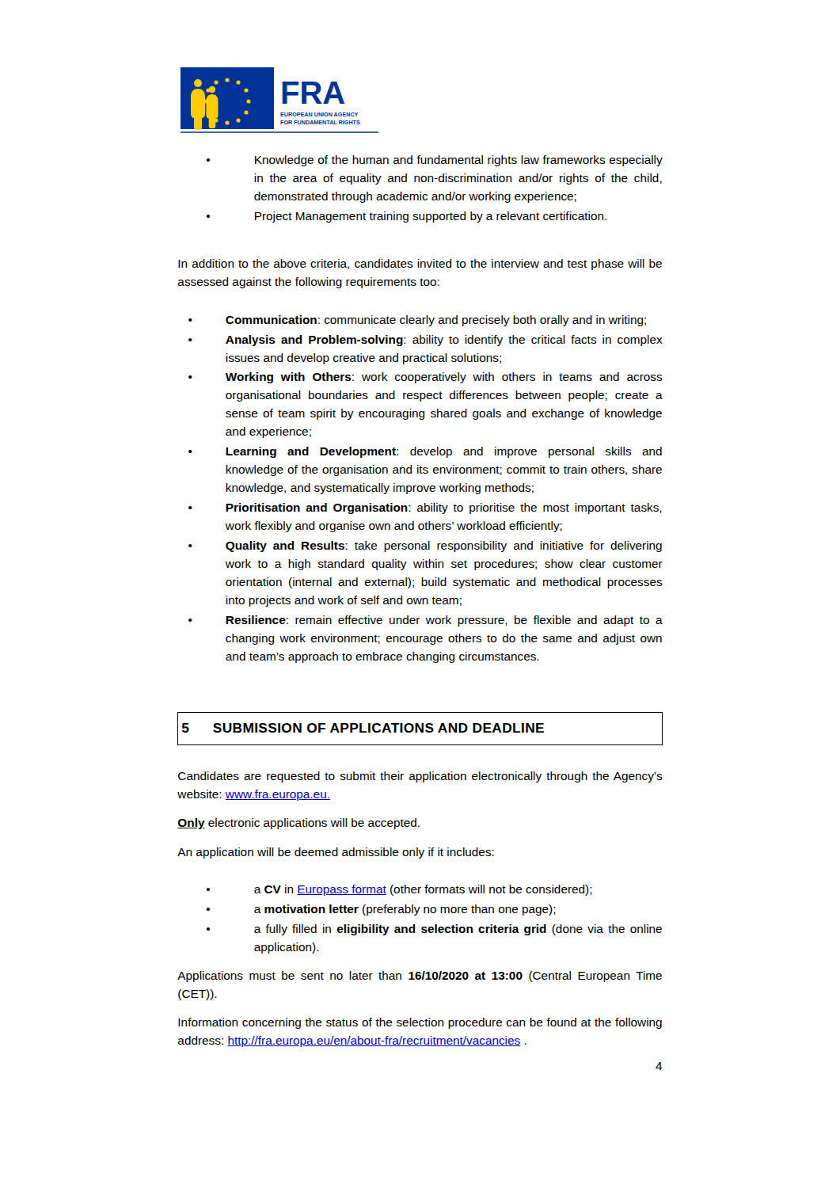FRA EUROPEAN UNION AGENCY FOR FUNDAMENTAL RIGHTS
Knowledge of the human and fundamental rights law frameworks especially in the area of equality and non-discrimination and/or rights of the child, demonstrated through academic and/or working experience;
Project Management training supported by a relevant certification.
In addition to the above criteria, candidates invited to the interview and test phase will be assessed against the following requirements too:
Communication: communicate clearly and precisely both orally and in writing;
Analysis and Problem-solving: ability to identify the critical facts in complex issues and develop creative and practical solutions;
Working with Others: work cooperatively with others in teams and across organisational boundaries and respect differences between people; create a sense of team spirit by encouraging shared goals and exchange of knowledge and experience;
Learning and Development: develop and improve personal skills and knowledge of the organisation and its environment; commit to train others, share knowledge, and systematically improve working methods;
Prioritisation and Organisation: ability to prioritise the most important tasks, work flexibly and organise own and others’ workload efficiently;
Quality and Results: take personal responsibility and initiative for delivering work to a high standard quality within set procedures; show clear customer orientation (internal and external); build systematic and methodical processes into projects and work of self and own team;
Resilience: remain effective under work pressure, be flexible and adapt to a changing work environment; encourage others to do the same and adjust own and team’s approach to embrace changing circumstances.
5 Submission of applications and deadline
Candidates are requested to submit their application electronically through the Agency’s website: www.fra.europa.eu.
Only electronic applications will be accepted.
An application will be deemed admissible only if it includes:
a CV in Europass format (other formats will not be considered);
a motivation letter (preferably no more than one page);
a fully filled in eligibility and selection criteria grid (done via the online application).
Applications must be sent no later than 16/10/2020 at 13:00 (Central European Time (CET)).
Information concerning the status of the selection procedure can be found at the following address: http://fra.europa.eu/en/about-fra/recruitment/vacancies .
4